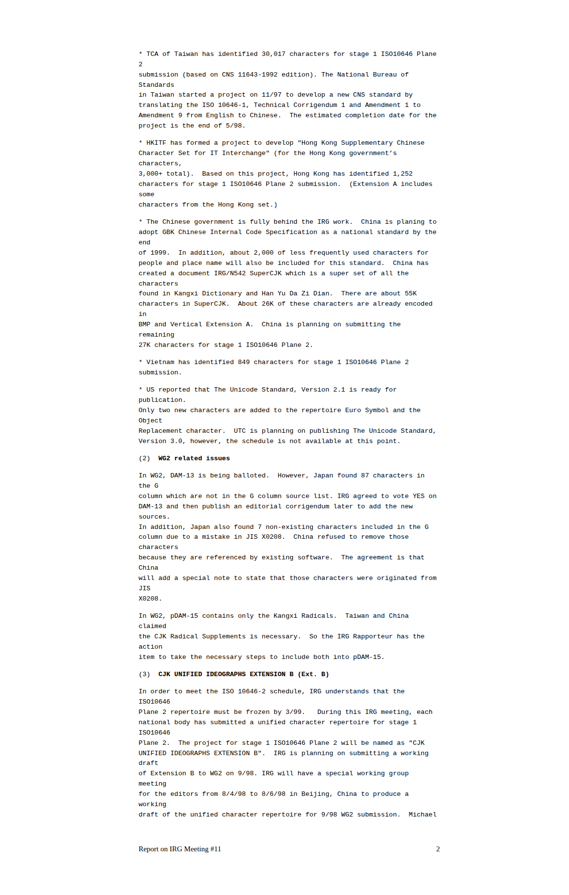* TCA of Taiwan has identified 30,017 characters for stage 1 ISO10646 Plane 2 submission (based on CNS 11643-1992 edition). The National Bureau of Standards in Taiwan started a project on 11/97 to develop a new CNS standard by translating the ISO 10646-1, Technical Corrigendum 1 and Amendment 1 to Amendment 9 from English to Chinese. The estimated completion date for the project is the end of 5/98.
* HKITF has formed a project to develop "Hong Kong Supplementary Chinese Character Set for IT Interchange" (for the Hong Kong government’s characters, 3,000+ total). Based on this project, Hong Kong has identified 1,252 characters for stage 1 ISO10646 Plane 2 submission. (Extension A includes some characters from the Hong Kong set.)
* The Chinese government is fully behind the IRG work. China is planing to adopt GBK Chinese Internal Code Specification as a national standard by the end of 1999. In addition, about 2,000 of less frequently used characters for people and place name will also be included for this standard. China has created a document IRG/N542 SuperCJK which is a super set of all the characters found in Kangxi Dictionary and Han Yu Da Zi Dian. There are about 55K characters in SuperCJK. About 26K of these characters are already encoded in BMP and Vertical Extension A. China is planning on submitting the remaining 27K characters for stage 1 ISO10646 Plane 2.
* Vietnam has identified 849 characters for stage 1 ISO10646 Plane 2 submission.
* US reported that The Unicode Standard, Version 2.1 is ready for publication. Only two new characters are added to the repertoire Euro Symbol and the Object Replacement character. UTC is planning on publishing The Unicode Standard, Version 3.0, however, the schedule is not available at this point.
(2) WG2 related issues
In WG2, DAM-13 is being balloted. However, Japan found 87 characters in the G column which are not in the G column source list. IRG agreed to vote YES on DAM-13 and then publish an editorial corrigendum later to add the new sources. In addition, Japan also found 7 non-existing characters included in the G column due to a mistake in JIS X0208. China refused to remove those characters because they are referenced by existing software. The agreement is that China will add a special note to state that those characters were originated from JIS X0208.
In WG2, pDAM-15 contains only the Kangxi Radicals. Taiwan and China claimed the CJK Radical Supplements is necessary. So the IRG Rapporteur has the action item to take the necessary steps to include both into pDAM-15.
(3) CJK UNIFIED IDEOGRAPHS EXTENSION B (Ext. B)
In order to meet the ISO 10646-2 schedule, IRG understands that the ISO10646 Plane 2 repertoire must be frozen by 3/99. During this IRG meeting, each national body has submitted a unified character repertoire for stage 1 ISO10646 Plane 2. The project for stage 1 ISO10646 Plane 2 will be named as "CJK UNIFIED IDEOGRAPHS EXTENSION B". IRG is planning on submitting a working draft of Extension B to WG2 on 9/98. IRG will have a special working group meeting for the editors from 8/4/98 to 8/6/98 in Beijing, China to produce a working draft of the unified character repertoire for 9/98 WG2 submission. Michael
Report on IRG Meeting #11 2